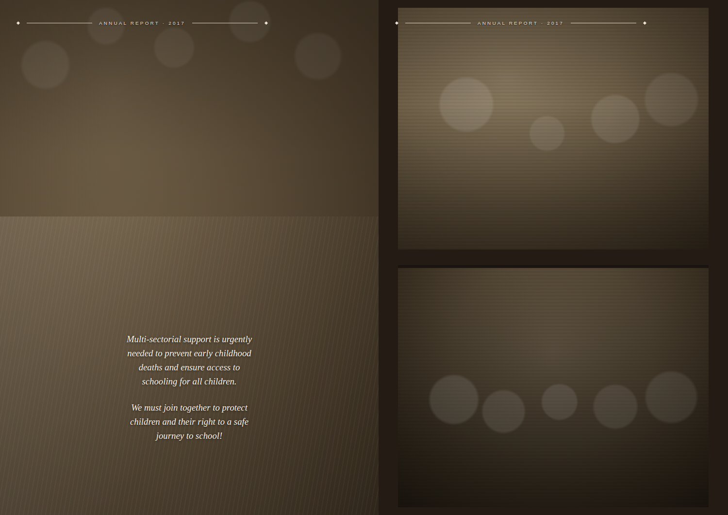Annual Report · 2017
Multi-sectorial support is urgently needed to prevent early childhood deaths and ensure access to schooling for all children.
We must join together to protect children and their right to a safe journey to school!
Annual Report · 2017